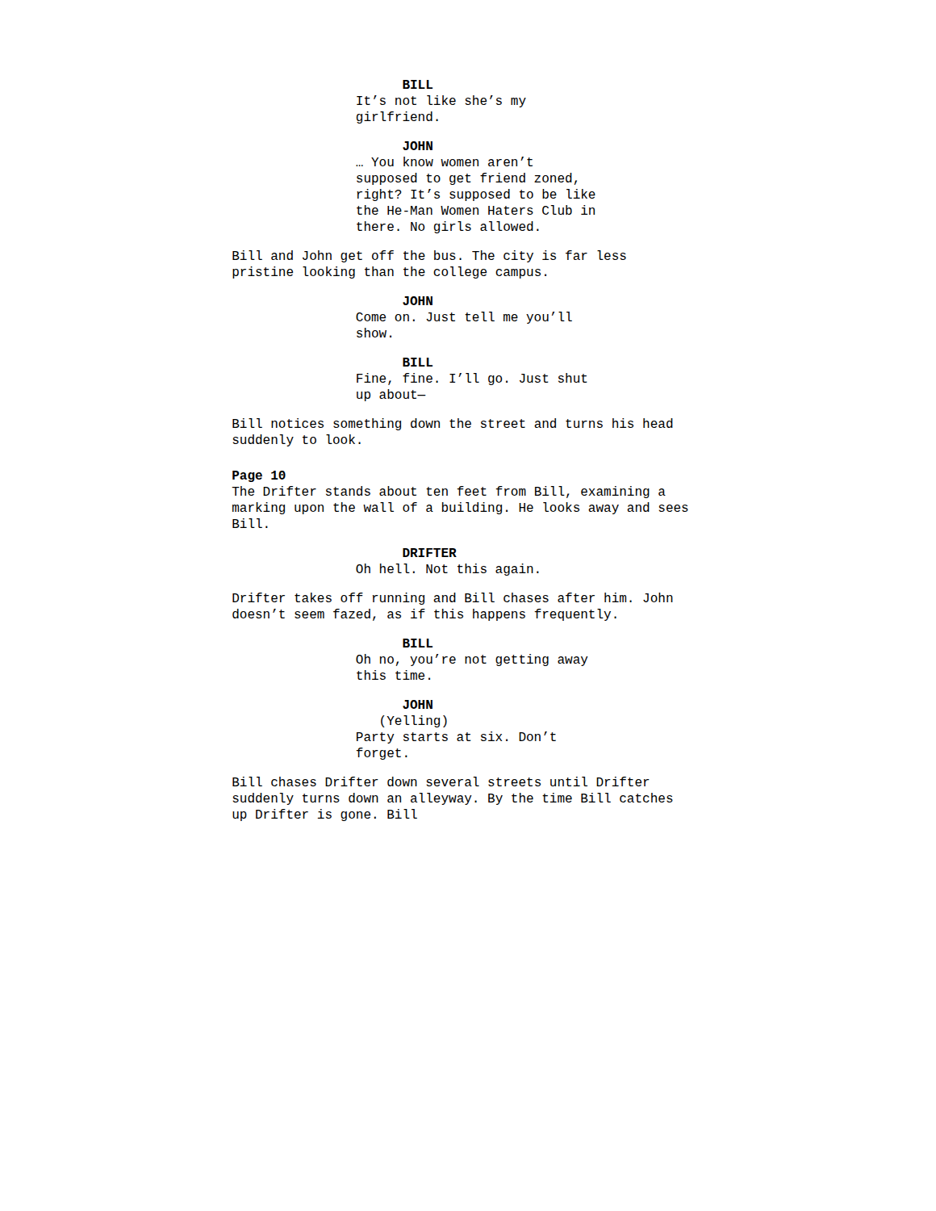BILL
It’s not like she’s my girlfriend.
JOHN
… You know women aren’t supposed to get friend zoned, right? It’s supposed to be like the He-Man Women Haters Club in there. No girls allowed.
Bill and John get off the bus. The city is far less pristine looking than the college campus.
JOHN
Come on. Just tell me you’ll show.
BILL
Fine, fine. I’ll go. Just shut up about—
Bill notices something down the street and turns his head suddenly to look.
Page 10
The Drifter stands about ten feet from Bill, examining a marking upon the wall of a building. He looks away and sees Bill.
DRIFTER
Oh hell. Not this again.
Drifter takes off running and Bill chases after him. John doesn’t seem fazed, as if this happens frequently.
BILL
Oh no, you’re not getting away this time.
JOHN
(Yelling)
Party starts at six. Don’t forget.
Bill chases Drifter down several streets until Drifter suddenly turns down an alleyway. By the time Bill catches up Drifter is gone. Bill